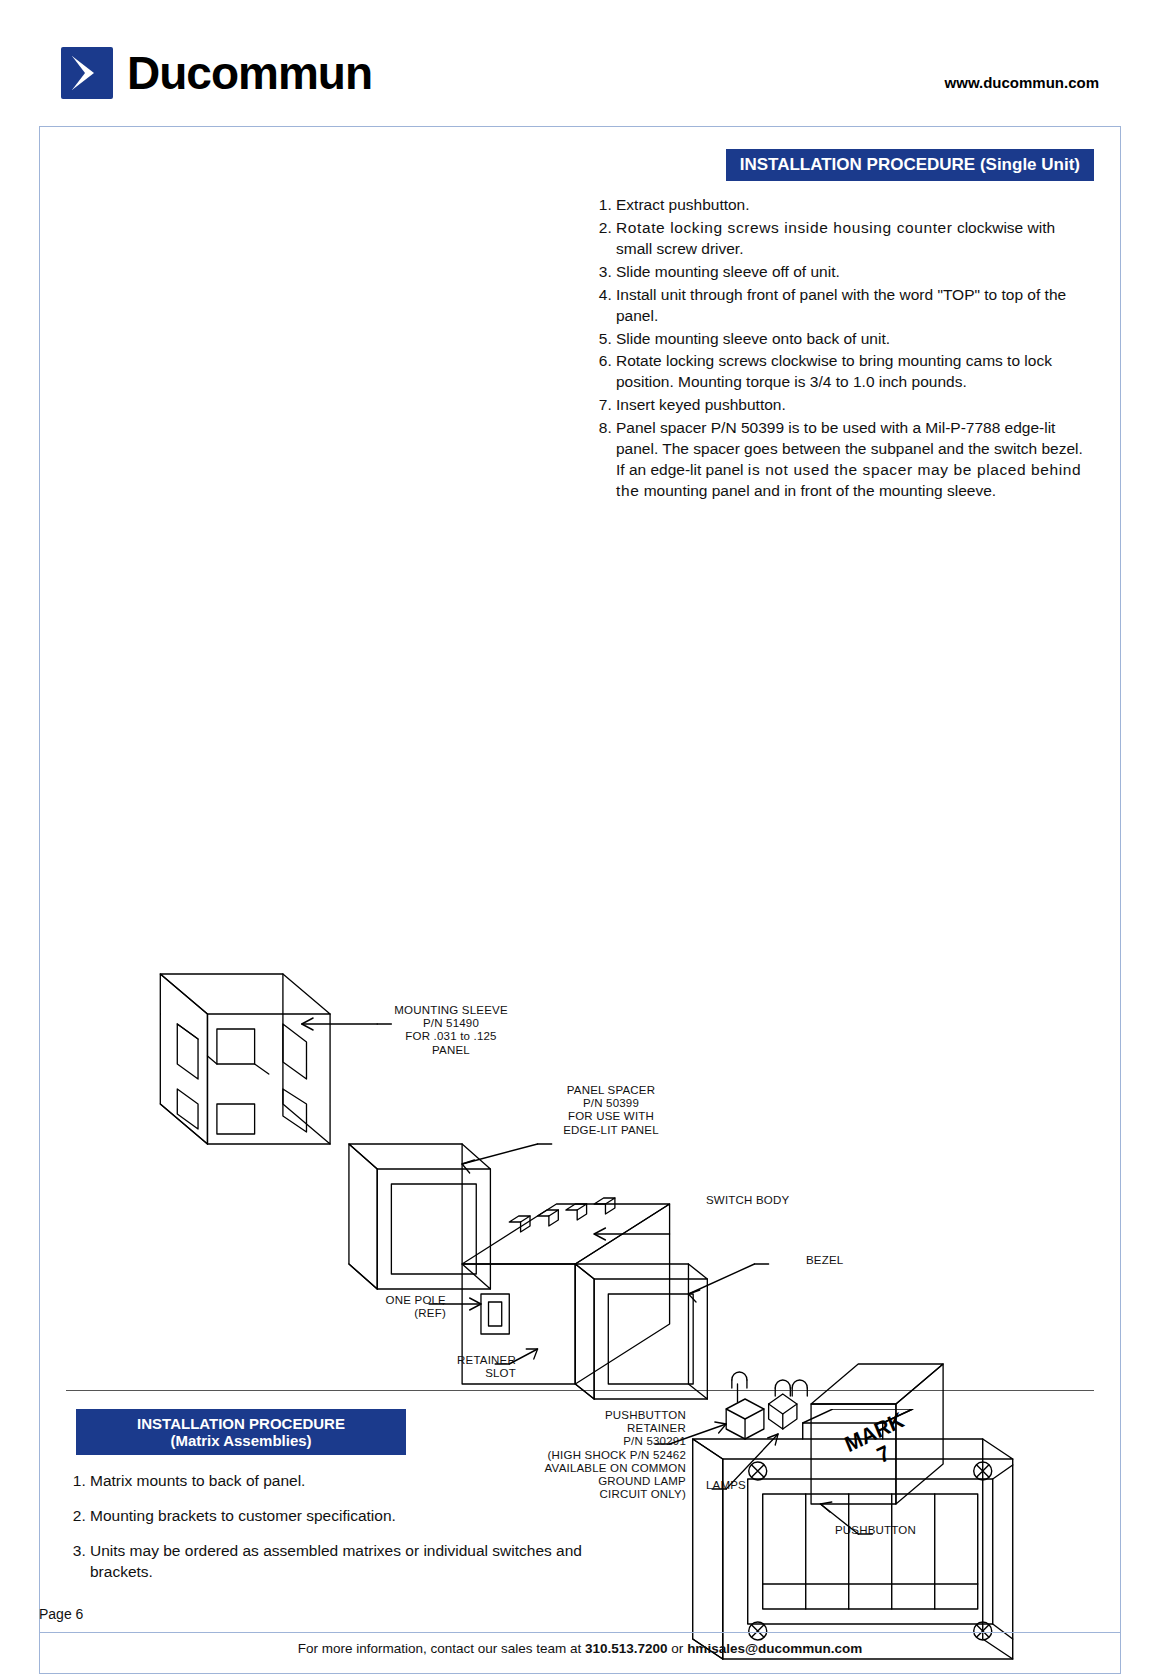Ducommun
www.ducommun.com
INSTALLATION PROCEDURE (Single Unit)
Extract pushbutton.
Rotate locking screws inside housing counter clockwise with small screw driver.
Slide mounting sleeve off of unit.
Install unit through front of panel with the word "TOP" to top of the panel.
Slide mounting sleeve onto back of unit.
Rotate locking screws clockwise to bring mounting cams to lock position. Mounting torque is 3/4 to 1.0 inch pounds.
Insert keyed pushbutton.
Panel spacer P/N 50399 is to be used with a Mil-P-7788 edge-lit panel. The spacer goes between the subpanel and the switch bezel. If an edge-lit panel is not used the spacer may be placed behind the mounting panel and in front of the mounting sleeve.
MARK 7
MOUNTING SLEEVE
P/N 51490
FOR .031 to .125
PANEL
PANEL SPACER
P/N 50399
FOR USE WITH
EDGE-LIT PANEL
SWITCH BODY
BEZEL
ONE POLE
(REF)
RETAINER
SLOT
PUSHBUTTON
RETAINER
P/N 530291
(HIGH SHOCK P/N 52462
AVAILABLE ON COMMON
GROUND LAMP
CIRCUIT ONLY)
LAMPS
PUSHBUTTON
INSTALLATION PROCEDURE
(Matrix Assemblies)
Matrix mounts to back of panel.
Mounting brackets to customer specification.
Units may be ordered as assembled matrixes or individual switches and brackets.
Page 6
For more information, contact our sales team at 310.513.7200 or hmisales@ducommun.com